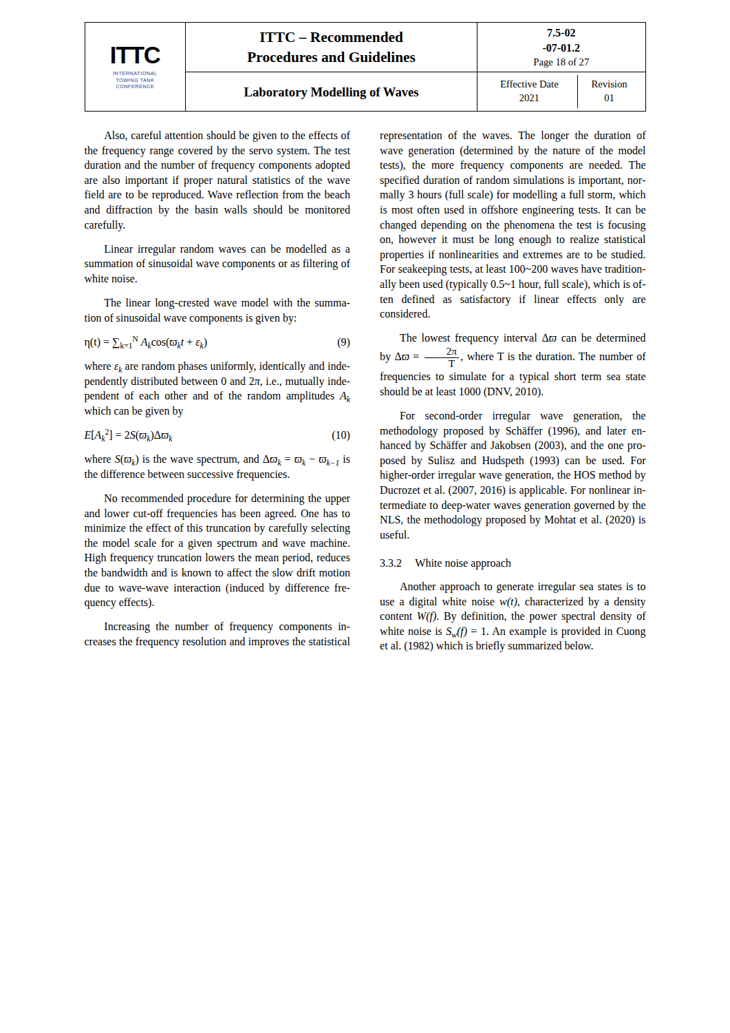| ITTC INTERNATIONAL TOWING TANK CONFERENCE | ITTC – Recommended Procedures and Guidelines | 7.5-02 -07-01.2 Page 18 of 27 |
| Laboratory Modelling of Waves | / Effective Date 2021 / Revision 01 / |
Also, careful attention should be given to the effects of the frequency range covered by the servo system. The test duration and the number of frequency components adopted are also important if proper natural statistics of the wave field are to be reproduced. Wave reflection from the beach and diffraction by the basin walls should be monitored carefully.
Linear irregular random waves can be modelled as a summation of sinusoidal wave components or as filtering of white noise.
The linear long-crested wave model with the summation of sinusoidal wave components is given by:
η(t) = ∑k=1N Akcos(ϖkt + εk) (9)
where εk are random phases uniformly, identically and independently distributed between 0 and 2π, i.e., mutually independent of each other and of the random amplitudes Ak which can be given by
E[Ak2] = 2S(ϖk)Δϖk (10)
where S(ϖk) is the wave spectrum, and Δϖk = ϖk − ϖk−1 is the difference between successive frequencies.
No recommended procedure for determining the upper and lower cut-off frequencies has been agreed. One has to minimize the effect of this truncation by carefully selecting the model scale for a given spectrum and wave machine. High frequency truncation lowers the mean period, reduces the bandwidth and is known to affect the slow drift motion due to wave-wave interaction (induced by difference frequency effects).
Increasing the number of frequency components increases the frequency resolution and improves the statistical representation of the waves. The longer the duration of wave generation (determined by the nature of the model tests), the more frequency components are needed. The specified duration of random simulations is important, normally 3 hours (full scale) for modelling a full storm, which is most often used in offshore engineering tests. It can be changed depending on the phenomena the test is focusing on, however it must be long enough to realize statistical properties if nonlinearities and extremes are to be studied. For seakeeping tests, at least 100~200 waves have traditionally been used (typically 0.5~1 hour, full scale), which is often defined as satisfactory if linear effects only are considered.
The lowest frequency interval Δϖ can be determined by Δϖ = 2π T, where T is the duration. The number of frequencies to simulate for a typical short term sea state should be at least 1000 (DNV, 2010).
For second-order irregular wave generation, the methodology proposed by Schäffer (1996), and later enhanced by Schäffer and Jakobsen (2003), and the one proposed by Sulisz and Hudspeth (1993) can be used. For higher-order irregular wave generation, the HOS method by Ducrozet et al. (2007, 2016) is applicable. For nonlinear intermediate to deep-water waves generation governed by the NLS, the methodology proposed by Mohtat et al. (2020) is useful.
3.3.2 White noise approach
Another approach to generate irregular sea states is to use a digital white noise w(t), characterized by a density content W(f). By definition, the power spectral density of white noise is Sw(f) = 1. An example is provided in Cuong et al. (1982) which is briefly summarized below.